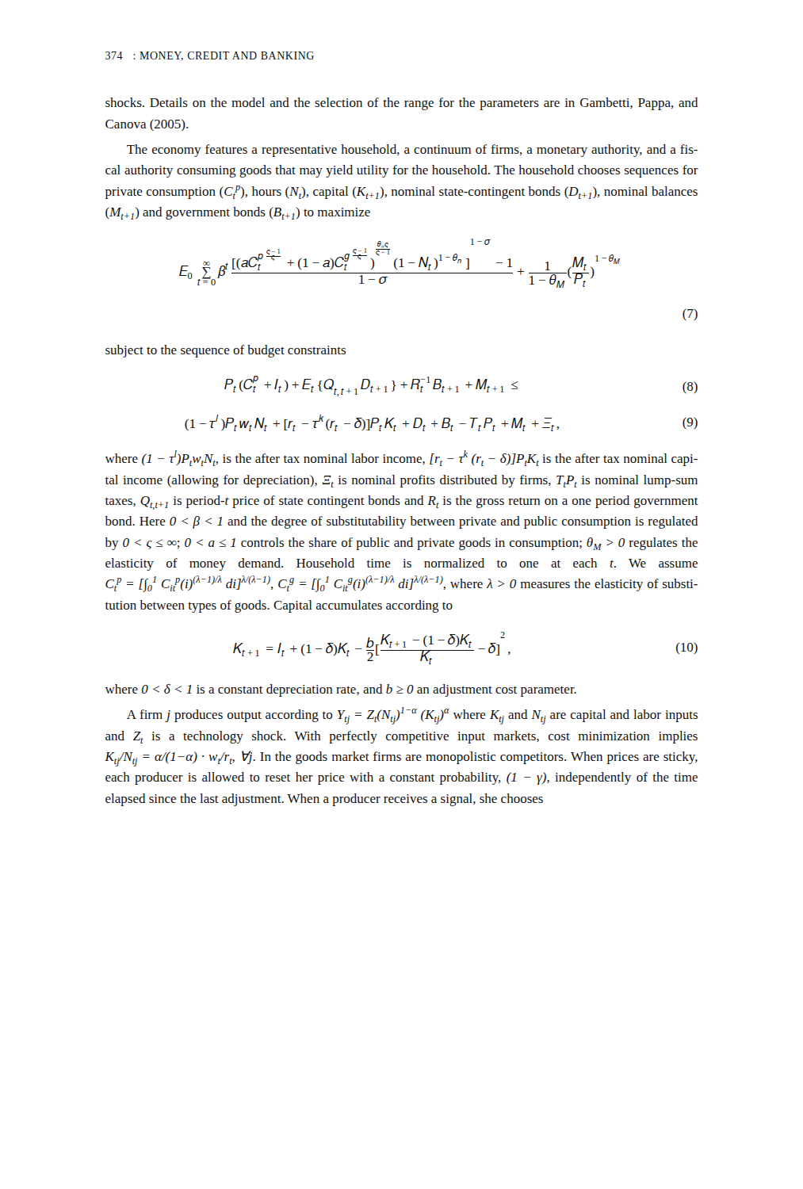374 : MONEY, CREDIT AND BANKING
shocks. Details on the model and the selection of the range for the parameters are in Gambetti, Pappa, and Canova (2005).
The economy features a representative household, a continuum of firms, a monetary authority, and a fiscal authority consuming goods that may yield utility for the household. The household chooses sequences for private consumption (Ctp), hours (Nt), capital (Kt+1), nominal state-contingent bonds (Dt+1), nominal balances (Mt+1) and government bonds (Bt+1) to maximize
E0 ∑t=0∞ βt [ ( aCtpς−1ς + (1−a) Ctgς−1ς ) θnςς−1 (1−Nt) 1−θn ] 1−σ −1 1−σ + 11−θM (MtPt) 1−θM
(7)
subject to the sequence of budget constraints
Pt (Ctp+It) + Et {Qt,t+1Dt+1} + Rt−1 Bt+1 + Mt+1 ≤
(8)
(1−τl) PtwtNt + [rt−τk(rt−δ)] PtKt +Dt +Bt −TtPt +Mt +Ξt ,
(9)
where (1 − τl)PtwtNt, is the after tax nominal labor income, [rt − τk (rt − δ)]PtKt is the after tax nominal capital income (allowing for depreciation), Ξt is nominal profits distributed by firms, TtPt is nominal lump-sum taxes, Qt,t+1 is period-t price of state contingent bonds and Rt is the gross return on a one period government bond. Here 0 < β < 1 and the degree of substitutability between private and public consumption is regulated by 0 < ς ≤ ∞; 0 < a ≤ 1 controls the share of public and private goods in consumption; θM > 0 regulates the elasticity of money demand. Household time is normalized to one at each t. We assume Ctp = [∫01 Citp(i)(λ−1)/λ di]λ/(λ−1), Ctg = [∫01 Citg(i)(λ−1)/λ di]λ/(λ−1), where λ > 0 measures the elasticity of substitution between types of goods. Capital accumulates according to
Kt+1 = It + (1−δ)Kt − b2 [ Kt+1−(1−δ)Kt Kt −δ ] 2 ,
(10)
where 0 < δ < 1 is a constant depreciation rate, and b ≥ 0 an adjustment cost parameter.
A firm j produces output according to Ytj = Zt(Ntj)1−α (Ktj)α where Ktj and Ntj are capital and labor inputs and Zt is a technology shock. With perfectly competitive input markets, cost minimization implies Ktj/Ntj = α/(1−α) · wt/rt, ∀j. In the goods market firms are monopolistic competitors. When prices are sticky, each producer is allowed to reset her price with a constant probability, (1 − γ), independently of the time elapsed since the last adjustment. When a producer receives a signal, she chooses